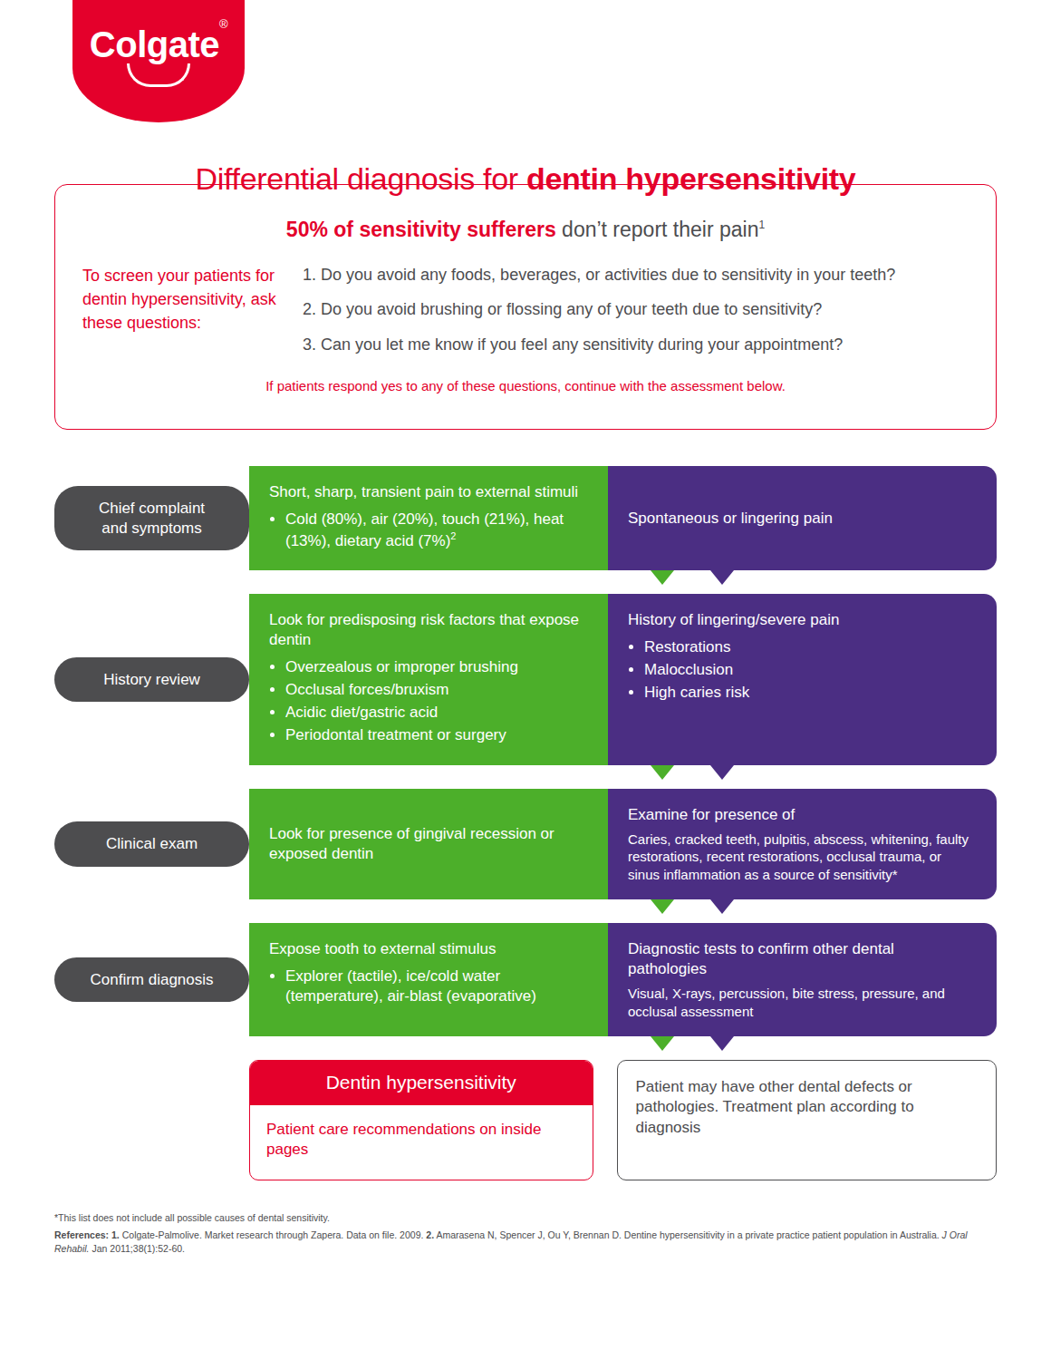Colgate®
Differential diagnosis for dentin hypersensitivity
50% of sensitivity sufferers don’t report their pain1
To screen your patients for dentin hypersensitivity, ask these questions:
Do you avoid any foods, beverages, or activities due to sensitivity in your teeth?
Do you avoid brushing or flossing any of your teeth due to sensitivity?
Can you let me know if you feel any sensitivity during your appointment?
If patients respond yes to any of these questions, continue with the assessment below.
Chief complaint
and symptoms
Short, sharp, transient pain to external stimuli
Cold (80%), air (20%), touch (21%), heat (13%), dietary acid (7%)2
Spontaneous or lingering pain
History review
Look for predisposing risk factors that expose dentin
Overzealous or improper brushing
Occlusal forces/bruxism
Acidic diet/gastric acid
Periodontal treatment or surgery
History of lingering/severe pain
Restorations
Malocclusion
High caries risk
Clinical exam
Look for presence of gingival recession or exposed dentin
Examine for presence of
Caries, cracked teeth, pulpitis, abscess, whitening, faulty restorations, recent restorations, occlusal trauma, or sinus inflammation as a source of sensitivity*
Confirm diagnosis
Expose tooth to external stimulus
Explorer (tactile), ice/cold water (temperature), air-blast (evaporative)
Diagnostic tests to confirm other dental pathologies
Visual, X-rays, percussion, bite stress, pressure, and occlusal assessment
Dentin hypersensitivity
Patient care recommendations on inside pages
Patient may have other dental defects or pathologies. Treatment plan according to diagnosis
*This list does not include all possible causes of dental sensitivity.
References: 1. Colgate-Palmolive. Market research through Zapera. Data on file. 2009. 2. Amarasena N, Spencer J, Ou Y, Brennan D. Dentine hypersensitivity in a private practice patient population in Australia. J Oral Rehabil. Jan 2011;38(1):52-60.